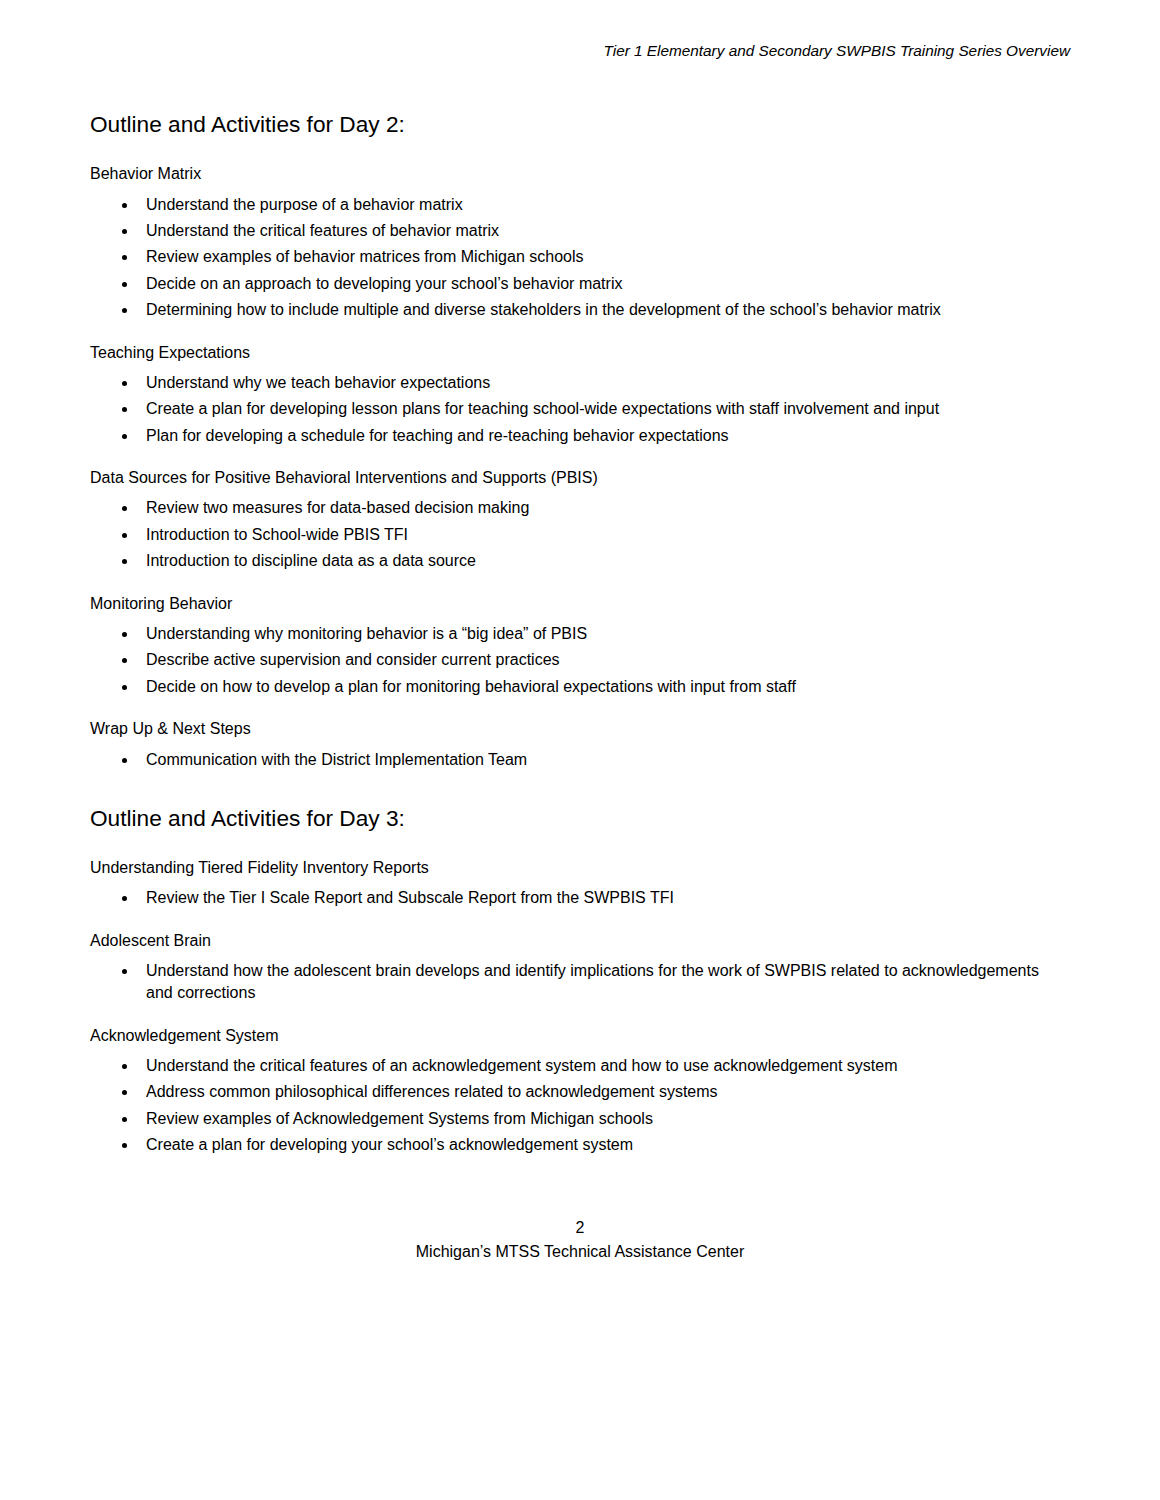Tier 1 Elementary and Secondary SWPBIS Training Series Overview
Outline and Activities for Day 2:
Behavior Matrix
Understand the purpose of a behavior matrix
Understand the critical features of behavior matrix
Review examples of behavior matrices from Michigan schools
Decide on an approach to developing your school’s behavior matrix
Determining how to include multiple and diverse stakeholders in the development of the school’s behavior matrix
Teaching Expectations
Understand why we teach behavior expectations
Create a plan for developing lesson plans for teaching school-wide expectations with staff involvement and input
Plan for developing a schedule for teaching and re-teaching behavior expectations
Data Sources for Positive Behavioral Interventions and Supports (PBIS)
Review two measures for data-based decision making
Introduction to School-wide PBIS TFI
Introduction to discipline data as a data source
Monitoring Behavior
Understanding why monitoring behavior is a “big idea” of PBIS
Describe active supervision and consider current practices
Decide on how to develop a plan for monitoring behavioral expectations with input from staff
Wrap Up & Next Steps
Communication with the District Implementation Team
Outline and Activities for Day 3:
Understanding Tiered Fidelity Inventory Reports
Review the Tier I Scale Report and Subscale Report from the SWPBIS TFI
Adolescent Brain
Understand how the adolescent brain develops and identify implications for the work of SWPBIS related to acknowledgements and corrections
Acknowledgement System
Understand the critical features of an acknowledgement system and how to use acknowledgement system
Address common philosophical differences related to acknowledgement systems
Review examples of Acknowledgement Systems from Michigan schools
Create a plan for developing your school’s acknowledgement system
2 Michigan’s MTSS Technical Assistance Center